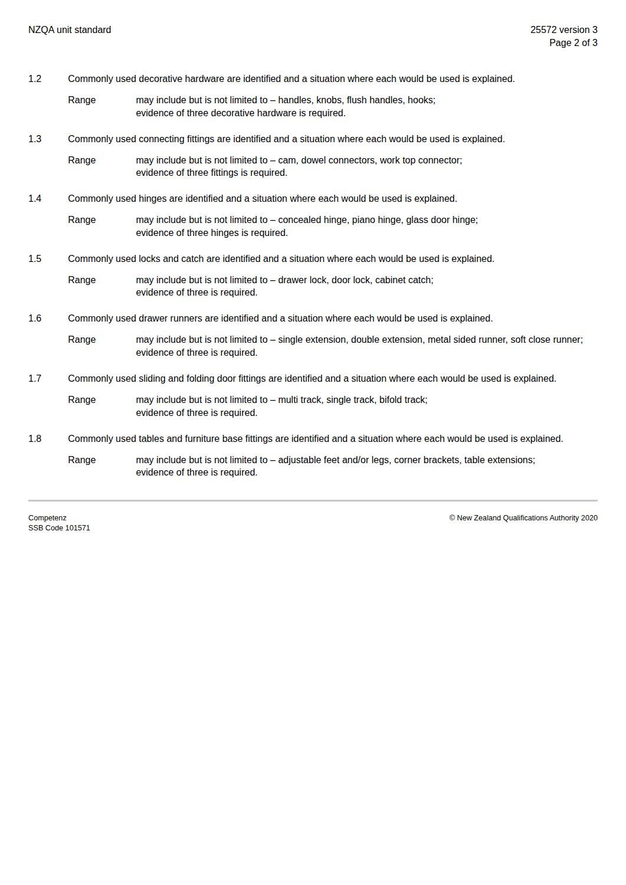NZQA unit standard
25572 version 3
Page 2 of 3
1.2
Commonly used decorative hardware are identified and a situation where each would be used is explained.
Range
may include but is not limited to – handles, knobs, flush handles, hooks;
evidence of three decorative hardware is required.
1.3
Commonly used connecting fittings are identified and a situation where each would be used is explained.
Range
may include but is not limited to – cam, dowel connectors, work top connector;
evidence of three fittings is required.
1.4
Commonly used hinges are identified and a situation where each would be used is explained.
Range
may include but is not limited to – concealed hinge, piano hinge, glass door hinge;
evidence of three hinges is required.
1.5
Commonly used locks and catch are identified and a situation where each would be used is explained.
Range
may include but is not limited to – drawer lock, door lock, cabinet catch;
evidence of three is required.
1.6
Commonly used drawer runners are identified and a situation where each would be used is explained.
Range
may include but is not limited to – single extension, double extension, metal sided runner, soft close runner;
evidence of three is required.
1.7
Commonly used sliding and folding door fittings are identified and a situation where each would be used is explained.
Range
may include but is not limited to – multi track, single track, bifold track;
evidence of three is required.
1.8
Commonly used tables and furniture base fittings are identified and a situation where each would be used is explained.
Range
may include but is not limited to – adjustable feet and/or legs, corner brackets, table extensions;
evidence of three is required.
Competenz
SSB Code 101571
© New Zealand Qualifications Authority 2020